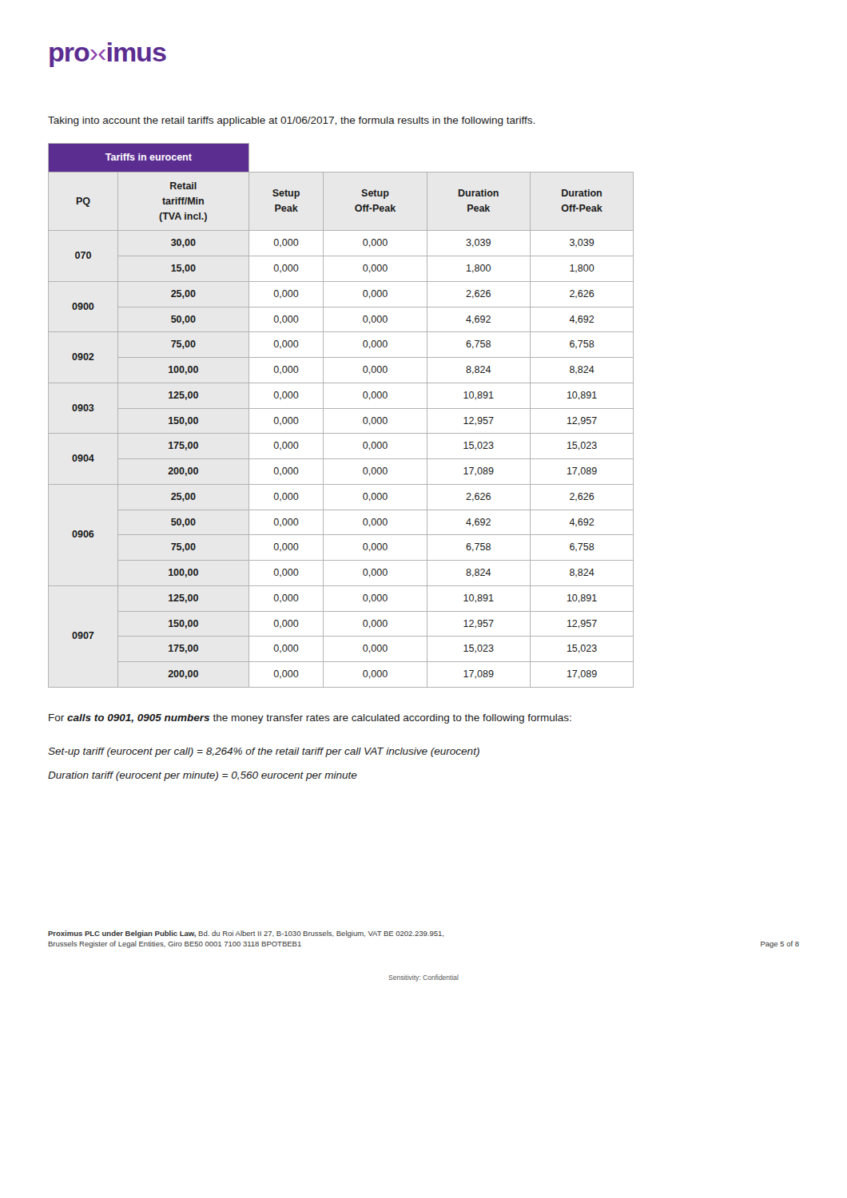pro›‹imus
Taking into account the retail tariffs applicable at 01/06/2017, the formula results in the following tariffs.
| Tariffs in eurocent | |
| --- | --- |
| PQ | Retail tariff/Min (TVA incl.) | Setup Peak | Setup Off-Peak | Duration Peak | Duration Off-Peak |
| 070 | 30,00 | 0,000 | 0,000 | 3,039 | 3,039 |
| 15,00 | 0,000 | 0,000 | 1,800 | 1,800 |
| 0900 | 25,00 | 0,000 | 0,000 | 2,626 | 2,626 |
| 50,00 | 0,000 | 0,000 | 4,692 | 4,692 |
| 0902 | 75,00 | 0,000 | 0,000 | 6,758 | 6,758 |
| 100,00 | 0,000 | 0,000 | 8,824 | 8,824 |
| 0903 | 125,00 | 0,000 | 0,000 | 10,891 | 10,891 |
| 150,00 | 0,000 | 0,000 | 12,957 | 12,957 |
| 0904 | 175,00 | 0,000 | 0,000 | 15,023 | 15,023 |
| 200,00 | 0,000 | 0,000 | 17,089 | 17,089 |
| 0906 | 25,00 | 0,000 | 0,000 | 2,626 | 2,626 |
| 50,00 | 0,000 | 0,000 | 4,692 | 4,692 |
| 75,00 | 0,000 | 0,000 | 6,758 | 6,758 |
| 100,00 | 0,000 | 0,000 | 8,824 | 8,824 |
| 0907 | 125,00 | 0,000 | 0,000 | 10,891 | 10,891 |
| 150,00 | 0,000 | 0,000 | 12,957 | 12,957 |
| 175,00 | 0,000 | 0,000 | 15,023 | 15,023 |
| 200,00 | 0,000 | 0,000 | 17,089 | 17,089 |
For calls to 0901, 0905 numbers the money transfer rates are calculated according to the following formulas:
Set-up tariff (eurocent per call) = 8,264% of the retail tariff per call VAT inclusive (eurocent)
Duration tariff (eurocent per minute) = 0,560 eurocent per minute
Proximus PLC under Belgian Public Law, Bd. du Roi Albert II 27, B-1030 Brussels, Belgium, VAT BE 0202.239.951,
Brussels Register of Legal Entities, Giro BE50 0001 7100 3118 BPOTBEB1 Page 5 of 8
Sensitivity: Confidential